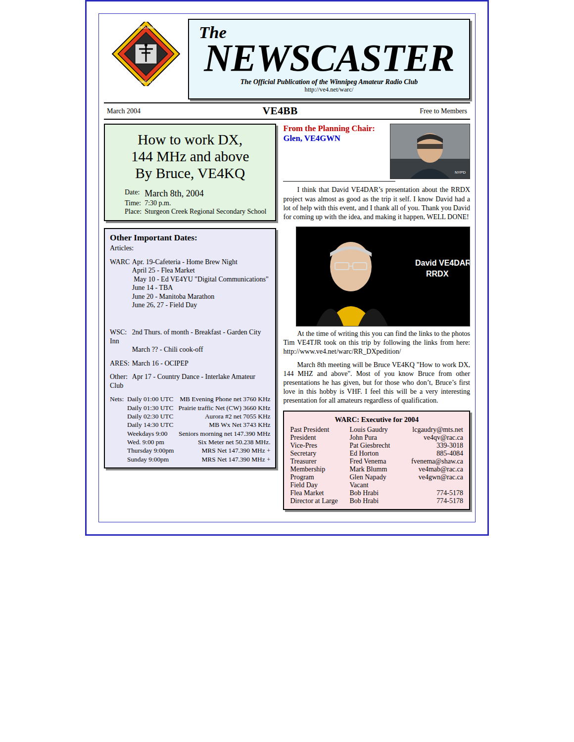WINNIPEG AMATEUR RADIO CLUB
The
NEWSCASTER
The Official Publication of the Winnipeg Amateur Radio Club
http://ve4.net/warc/
March 2004
VE4BB
Free to Members
How to work DX,
144 MHz and above
By Bruce, VE4KQ
| Date: | March 8th, 2004 |
| Time: | 7:30 p.m. |
| Place: | Sturgeon Creek Regional Secondary School |
Other Important Dates:
Articles:
WARCApr. 19-Cafeteria - Home Brew Night April 25 - Flea Market May 10 - Ed VE4YU "Digital Communications" June 14 - TBA June 20 - Manitoba Marathon June 26, 27 - Field Day
WSC: 2nd Thurs. of month - Breakfast - Garden City Inn March ?? - Chili cook-off
ARES: March 16 - OCIPEP
Other: Apr 17 - Country Dance - Interlake Amateur Club
| Nets: | Daily 01:00 UTC | MB Evening Phone net 3760 KHz |
| | Daily 01:30 UTC | Prairie traffic Net (CW) 3660 KHz |
| | Daily 02:30 UTC | Aurora #2 net 7055 KHz |
| | Daily 14:30 UTC | MB Wx Net 3743 KHz |
| | Weekdays 9:00 | Seniors morning net 147.390 MHz |
| | Wed. 9:00 pm | Six Meter net 50.238 MHz. |
| | Thursday 9:00pm | MRS Net 147.390 MHz + |
| | Sunday 9:00pm | MRS Net 147.390 MHz + |
NYPD
From the Planning Chair:
Glen, VE4GWN
I think that David VE4DAR’s presentation about the RRDX project was almost as good as the trip it self. I know David had a lot of help with this event, and I thank all of you. Thank you David for coming up with the idea, and making it happen, WELL DONE!
David VE4DAR RRDX
At the time of writing this you can find the links to the photos Tim VE4TJR took on this trip by following the links from here: http://www.ve4.net/warc/RR_DXpedition/
March 8th meeting will be Bruce VE4KQ "How to work DX, 144 MHZ and above". Most of you know Bruce from other presentations he has given, but for those who don’t, Bruce’s first love in this hobby is VHF. I feel this will be a very interesting presentation for all amateurs regardless of qualification.
WARC: Executive for 2004
| Past President | Louis Gaudry | lcgaudry@mts.net |
| President | John Pura | ve4qv@rac.ca |
| Vice-Pres | Pat Giesbrecht | 339-3018 |
| Secretary | Ed Horton | 885-4084 |
| Treasurer | Fred Venema | fvenema@shaw.ca |
| Membership | Mark Blumm | ve4mab@rac.ca |
| Program | Glen Napady | ve4gwn@rac.ca |
| Field Day | Vacant | |
| Flea Market | Bob Hrabi | 774-5178 |
| Director at Large | Bob Hrabi | 774-5178 |